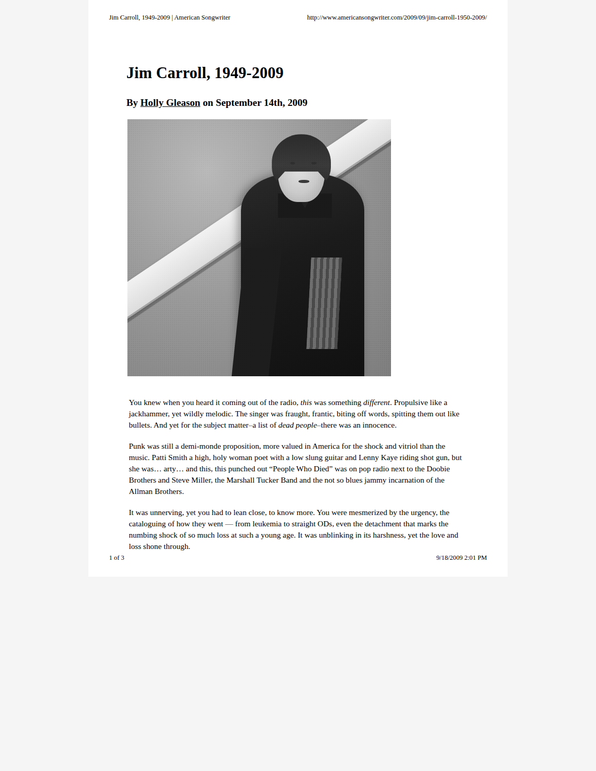Jim Carroll, 1949-2009 | American Songwriter
http://www.americansongwriter.com/2009/09/jim-carroll-1950-2009/
Jim Carroll, 1949-2009
By Holly Gleason on September 14th, 2009
You knew when you heard it coming out of the radio, this was something different. Propulsive like a jackhammer, yet wildly melodic. The singer was fraught, frantic, biting off words, spitting them out like bullets. And yet for the subject matter–a list of dead people–there was an innocence.
Punk was still a demi-monde proposition, more valued in America for the shock and vitriol than the music. Patti Smith a high, holy woman poet with a low slung guitar and Lenny Kaye riding shot gun, but she was… arty… and this, this punched out “People Who Died” was on pop radio next to the Doobie Brothers and Steve Miller, the Marshall Tucker Band and the not so blues jammy incarnation of the Allman Brothers.
It was unnerving, yet you had to lean close, to know more. You were mesmerized by the urgency, the cataloguing of how they went — from leukemia to straight ODs, even the detachment that marks the numbing shock of so much loss at such a young age. It was unblinking in its harshness, yet the love and loss shone through.
1 of 3
9/18/2009 2:01 PM